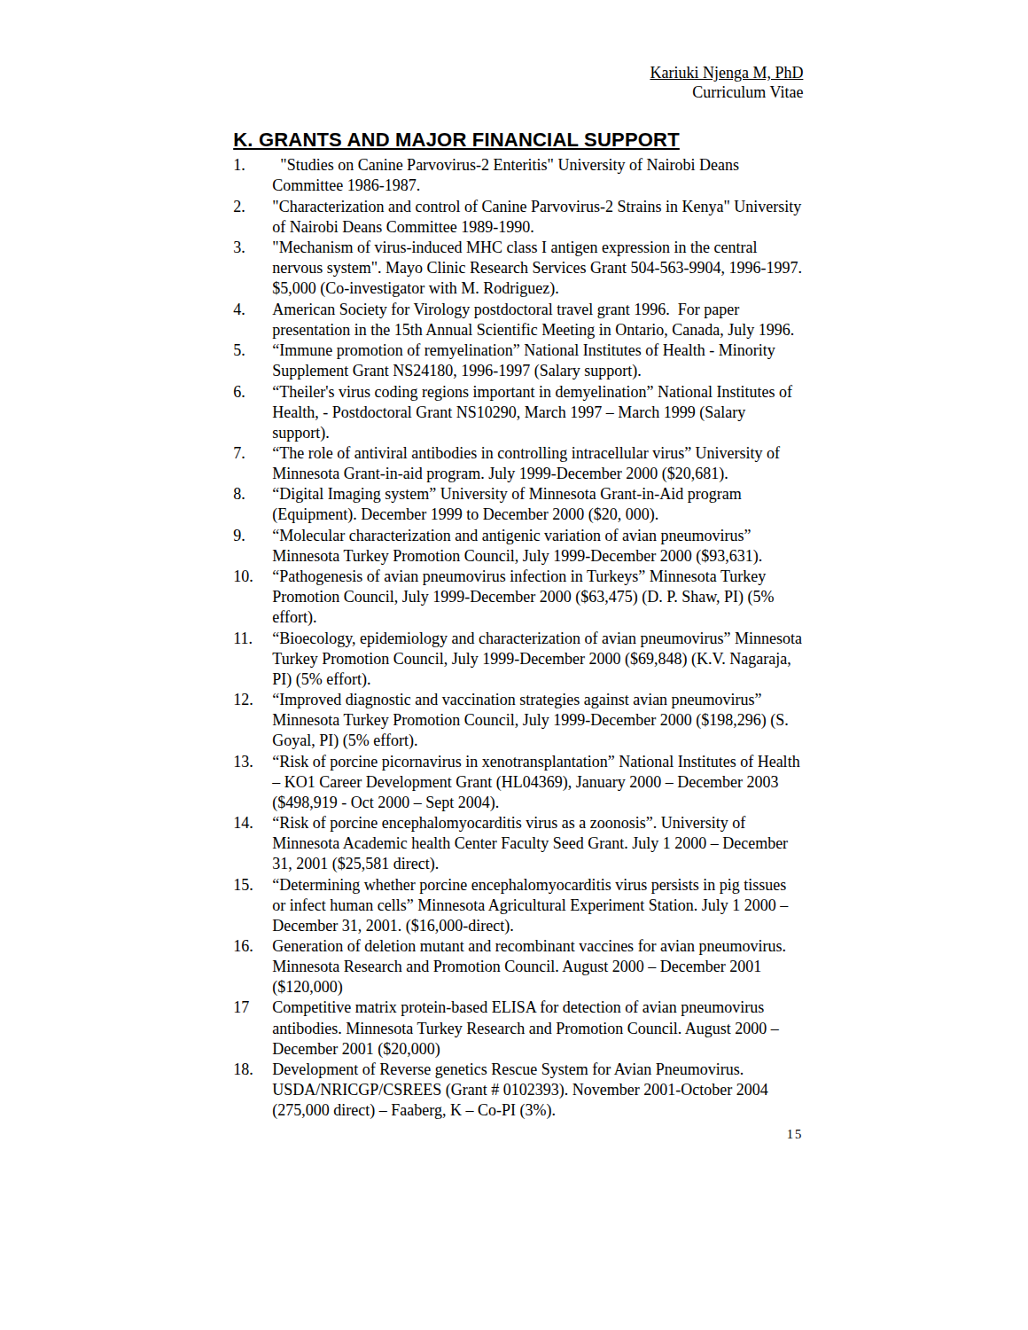Kariuki Njenga M, PhD
Curriculum Vitae
K. GRANTS AND MAJOR FINANCIAL SUPPORT
1. "Studies on Canine Parvovirus-2 Enteritis" University of Nairobi Deans Committee 1986-1987.
2."Characterization and control of Canine Parvovirus-2 Strains in Kenya" University of Nairobi Deans Committee 1989-1990.
3."Mechanism of virus-induced MHC class I antigen expression in the central nervous system". Mayo Clinic Research Services Grant 504-563-9904, 1996-1997. $5,000 (Co-investigator with M. Rodriguez).
4. American Society for Virology postdoctoral travel grant 1996. For paper presentation in the 15th Annual Scientific Meeting in Ontario, Canada, July 1996.
5.“Immune promotion of remyelination” National Institutes of Health - Minority Supplement Grant NS24180, 1996-1997 (Salary support).
6.“Theiler's virus coding regions important in demyelination” National Institutes of Health, - Postdoctoral Grant NS10290, March 1997 – March 1999 (Salary support).
7.“The role of antiviral antibodies in controlling intracellular virus” University of Minnesota Grant-in-aid program. July 1999-December 2000 ($20,681).
8.“Digital Imaging system” University of Minnesota Grant-in-Aid program (Equipment). December 1999 to December 2000 ($20, 000).
9.“Molecular characterization and antigenic variation of avian pneumovirus” Minnesota Turkey Promotion Council, July 1999-December 2000 ($93,631).
10.“Pathogenesis of avian pneumovirus infection in Turkeys” Minnesota Turkey Promotion Council, July 1999-December 2000 ($63,475) (D. P. Shaw, PI) (5% effort).
11.“Bioecology, epidemiology and characterization of avian pneumovirus” Minnesota Turkey Promotion Council, July 1999-December 2000 ($69,848) (K.V. Nagaraja, PI) (5% effort).
12.“Improved diagnostic and vaccination strategies against avian pneumovirus” Minnesota Turkey Promotion Council, July 1999-December 2000 ($198,296) (S. Goyal, PI) (5% effort).
13.“Risk of porcine picornavirus in xenotransplantation” National Institutes of Health – KO1 Career Development Grant (HL04369), January 2000 – December 2003 ($498,919 - Oct 2000 – Sept 2004).
14.“Risk of porcine encephalomyocarditis virus as a zoonosis”. University of Minnesota Academic health Center Faculty Seed Grant. July 1 2000 – December 31, 2001 ($25,581 direct).
15.“Determining whether porcine encephalomyocarditis virus persists in pig tissues or infect human cells” Minnesota Agricultural Experiment Station. July 1 2000 – December 31, 2001. ($16,000-direct).
16. Generation of deletion mutant and recombinant vaccines for avian pneumovirus. Minnesota Research and Promotion Council. August 2000 – December 2001 ($120,000)
17 Competitive matrix protein-based ELISA for detection of avian pneumovirus antibodies. Minnesota Turkey Research and Promotion Council. August 2000 – December 2001 ($20,000)
18. Development of Reverse genetics Rescue System for Avian Pneumovirus. USDA/NRICGP/CSREES (Grant # 0102393). November 2001-October 2004 (275,000 direct) – Faaberg, K – Co-PI (3%).
15